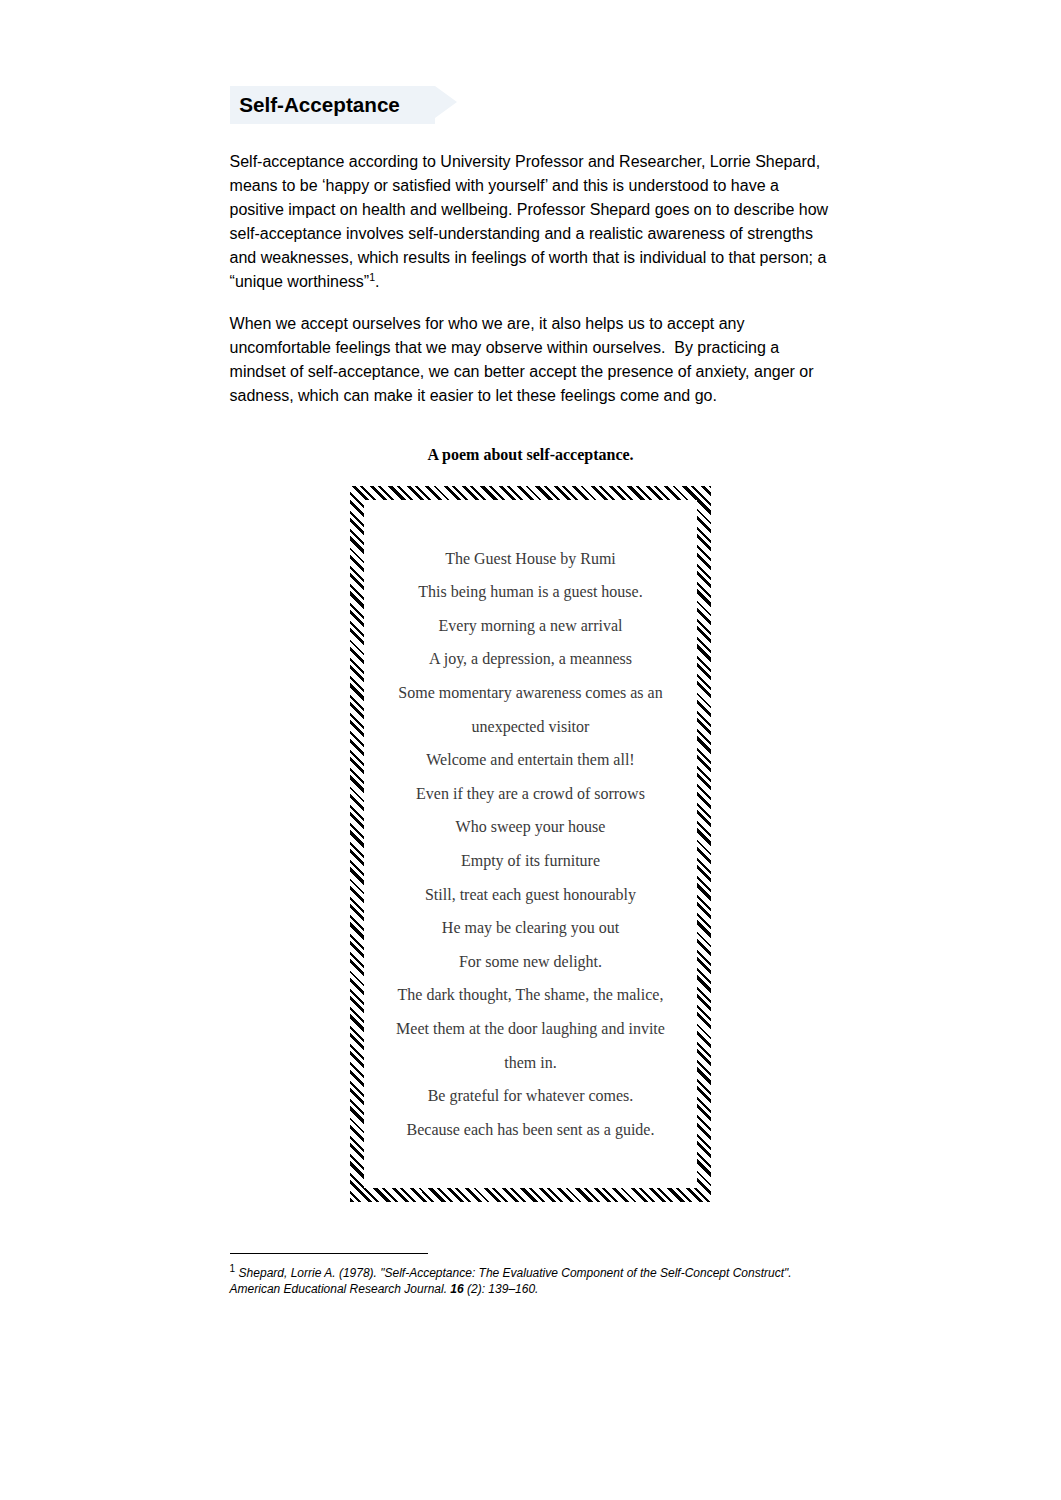Self-Acceptance
Self-acceptance according to University Professor and Researcher, Lorrie Shepard, means to be ‘happy or satisfied with yourself’ and this is understood to have a positive impact on health and wellbeing. Professor Shepard goes on to describe how self-acceptance involves self-understanding and a realistic awareness of strengths and weaknesses, which results in feelings of worth that is individual to that person; a “unique worthiness”1.
When we accept ourselves for who we are, it also helps us to accept any uncomfortable feelings that we may observe within ourselves. By practicing a mindset of self-acceptance, we can better accept the presence of anxiety, anger or sadness, which can make it easier to let these feelings come and go.
A poem about self-acceptance.
The Guest House by Rumi This being human is a guest house. Every morning a new arrival A joy, a depression, a meanness Some momentary awareness comes as an unexpected visitor Welcome and entertain them all! Even if they are a crowd of sorrows Who sweep your house Empty of its furniture Still, treat each guest honourably He may be clearing you out For some new delight. The dark thought, The shame, the malice, Meet them at the door laughing and invite them in. Be grateful for whatever comes. Because each has been sent as a guide.
1 Shepard, Lorrie A. (1978). "Self-Acceptance: The Evaluative Component of the Self-Concept Construct". American Educational Research Journal. 16 (2): 139–160.